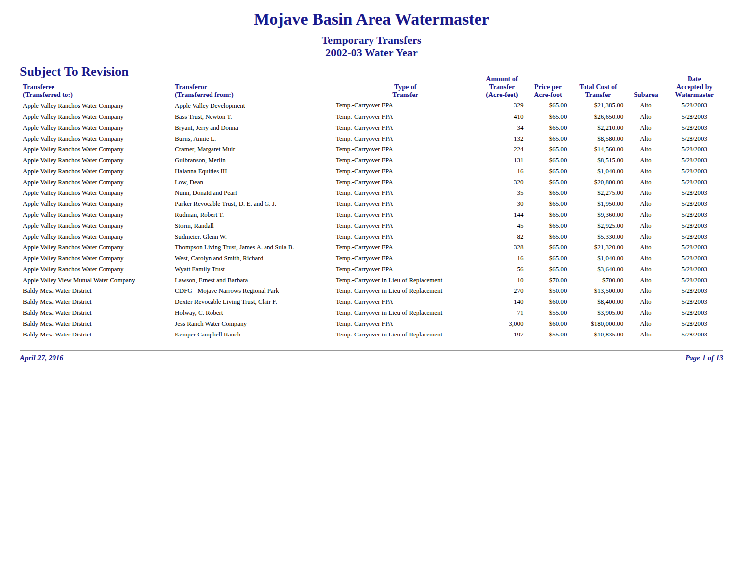Subject To Revision
Mojave Basin Area Watermaster
Temporary Transfers
2002-03 Water Year
| Transferee (Transferred to:) | Transferor (Transferred from:) | Type of Transfer | Amount of Transfer (Acre-feet) | Price per Acre-foot | Total Cost of Transfer | Subarea | Date Accepted by Watermaster |
| --- | --- | --- | --- | --- | --- | --- | --- |
| Apple Valley Ranchos Water Company | Apple Valley Development | Temp.-Carryover FPA | 329 | $65.00 | $21,385.00 | Alto | 5/28/2003 |
| Apple Valley Ranchos Water Company | Bass Trust, Newton T. | Temp.-Carryover FPA | 410 | $65.00 | $26,650.00 | Alto | 5/28/2003 |
| Apple Valley Ranchos Water Company | Bryant, Jerry and Donna | Temp.-Carryover FPA | 34 | $65.00 | $2,210.00 | Alto | 5/28/2003 |
| Apple Valley Ranchos Water Company | Burns, Annie L. | Temp.-Carryover FPA | 132 | $65.00 | $8,580.00 | Alto | 5/28/2003 |
| Apple Valley Ranchos Water Company | Cramer, Margaret Muir | Temp.-Carryover FPA | 224 | $65.00 | $14,560.00 | Alto | 5/28/2003 |
| Apple Valley Ranchos Water Company | Gulbranson, Merlin | Temp.-Carryover FPA | 131 | $65.00 | $8,515.00 | Alto | 5/28/2003 |
| Apple Valley Ranchos Water Company | Halanna Equities III | Temp.-Carryover FPA | 16 | $65.00 | $1,040.00 | Alto | 5/28/2003 |
| Apple Valley Ranchos Water Company | Low, Dean | Temp.-Carryover FPA | 320 | $65.00 | $20,800.00 | Alto | 5/28/2003 |
| Apple Valley Ranchos Water Company | Nunn, Donald and Pearl | Temp.-Carryover FPA | 35 | $65.00 | $2,275.00 | Alto | 5/28/2003 |
| Apple Valley Ranchos Water Company | Parker Revocable Trust, D. E. and G. J. | Temp.-Carryover FPA | 30 | $65.00 | $1,950.00 | Alto | 5/28/2003 |
| Apple Valley Ranchos Water Company | Rudman, Robert T. | Temp.-Carryover FPA | 144 | $65.00 | $9,360.00 | Alto | 5/28/2003 |
| Apple Valley Ranchos Water Company | Storm, Randall | Temp.-Carryover FPA | 45 | $65.00 | $2,925.00 | Alto | 5/28/2003 |
| Apple Valley Ranchos Water Company | Sudmeier, Glenn W. | Temp.-Carryover FPA | 82 | $65.00 | $5,330.00 | Alto | 5/28/2003 |
| Apple Valley Ranchos Water Company | Thompson Living Trust, James A. and Sula B. | Temp.-Carryover FPA | 328 | $65.00 | $21,320.00 | Alto | 5/28/2003 |
| Apple Valley Ranchos Water Company | West, Carolyn and Smith, Richard | Temp.-Carryover FPA | 16 | $65.00 | $1,040.00 | Alto | 5/28/2003 |
| Apple Valley Ranchos Water Company | Wyatt Family Trust | Temp.-Carryover FPA | 56 | $65.00 | $3,640.00 | Alto | 5/28/2003 |
| Apple Valley View Mutual Water Company | Lawson, Ernest and Barbara | Temp.-Carryover in Lieu of Replacement | 10 | $70.00 | $700.00 | Alto | 5/28/2003 |
| Baldy Mesa Water District | CDFG - Mojave Narrows Regional Park | Temp.-Carryover in Lieu of Replacement | 270 | $50.00 | $13,500.00 | Alto | 5/28/2003 |
| Baldy Mesa Water District | Dexter Revocable Living Trust, Clair F. | Temp.-Carryover FPA | 140 | $60.00 | $8,400.00 | Alto | 5/28/2003 |
| Baldy Mesa Water District | Holway, C. Robert | Temp.-Carryover in Lieu of Replacement | 71 | $55.00 | $3,905.00 | Alto | 5/28/2003 |
| Baldy Mesa Water District | Jess Ranch Water Company | Temp.-Carryover FPA | 3,000 | $60.00 | $180,000.00 | Alto | 5/28/2003 |
| Baldy Mesa Water District | Kemper Campbell Ranch | Temp.-Carryover in Lieu of Replacement | 197 | $55.00 | $10,835.00 | Alto | 5/28/2003 |
April 27, 2016 Page 1 of 13